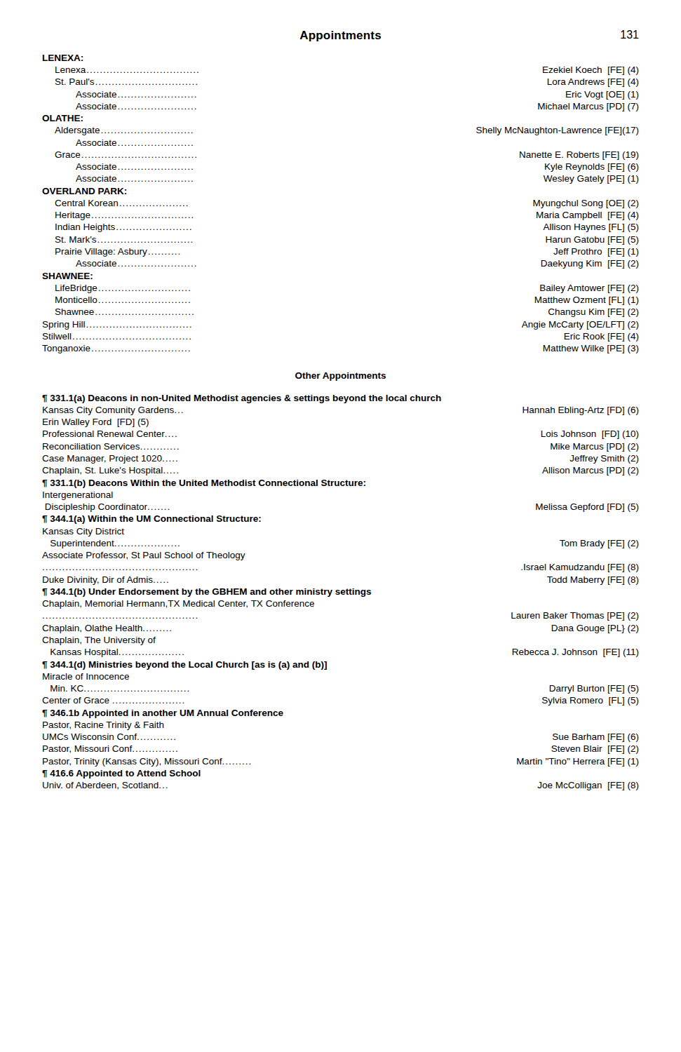131
Appointments
LENEXA:
Lenexa.................................. Ezekiel Koech [FE] (4)
St. Paul's............................... Lora Andrews [FE] (4)
Associate........................ Eric Vogt [OE] (1)
Associate........................ Michael Marcus [PD] (7)
OLATHE:
Aldersgate............................ Shelly McNaughton-Lawrence [FE](17)
Associate.......................
Grace................................... Nanette E. Roberts [FE] (19)
Associate....................... Kyle Reynolds [FE] (6)
Associate....................... Wesley Gately [PE] (1)
OVERLAND PARK:
Central Korean..................... Myungchul Song [OE] (2)
Heritage............................... Maria Campbell [FE] (4)
Indian Heights....................... Allison Haynes [FL] (5)
St. Mark's............................. Harun Gatobu [FE] (5)
Prairie Village: Asbury.......... Jeff Prothro [FE] (1)
Associate........................ Daekyung Kim [FE] (2)
SHAWNEE:
LifeBridge............................ Bailey Amtower [FE] (2)
Monticello............................ Matthew Ozment [FL] (1)
Shawnee.............................. Changsu Kim [FE] (2)
Spring Hill................................ Angie McCarty [OE/LFT] (2)
Stilwell.................................... Eric Rook [FE] (4)
Tonganoxie.............................. Matthew Wilke [PE] (3)
Other Appointments
¶ 331.1(a) Deacons in non-United Methodist agencies & settings beyond the local church
Kansas City Comunity Gardens... Hannah Ebling-Artz [FD] (6)
Erin Walley Ford [FD] (5)
Professional Renewal Center.... Lois Johnson [FD] (10)
Reconciliation Services............ Mike Marcus [PD] (2)
Case Manager, Project 1020..... Jeffrey Smith (2)
Chaplain, St. Luke's Hospital..... Allison Marcus [PD] (2)
¶ 331.1(b) Deacons Within the United Methodist Connectional Structure:
Intergenerational
Discipleship Coordinator....... Melissa Gepford [FD] (5)
¶ 344.1(a) Within the UM Connectional Structure:
Kansas City District
Superintendent.................... Tom Brady [FE] (2)
Associate Professor, St Paul School of Theology
................................................Israel Kamudzandu [FE] (8)
Duke Divinity, Dir of Admis..... Todd Maberry [FE] (8)
¶ 344.1(b) Under Endorsement by the GBHEM and other ministry settings
Chaplain, Memorial Hermann,TX Medical Center, TX Conference
............................................... Lauren Baker Thomas [PE] (2)
Chaplain, Olathe Health......... Dana Gouge [PL} (2)
Chaplain, The University of
Kansas Hospital.................... Rebecca J. Johnson [FE] (11)
¶ 344.1(d) Ministries beyond the Local Church [as is (a) and (b)]
Miracle of Innocence
Min. KC................................ Darryl Burton [FE] (5)
Center of Grace ...................... Sylvia Romero [FL] (5)
¶ 346.1b Appointed in another UM Annual Conference
Pastor, Racine Trinity & Faith
UMCs Wisconsin Conf............ Sue Barham [FE] (6)
Pastor, Missouri Conf.............. Steven Blair [FE] (2)
Pastor, Trinity (Kansas City), Missouri Conf......... Martin "Tino" Herrera [FE] (1)
¶ 416.6 Appointed to Attend School
Univ. of Aberdeen, Scotland... Joe McColligan [FE] (8)